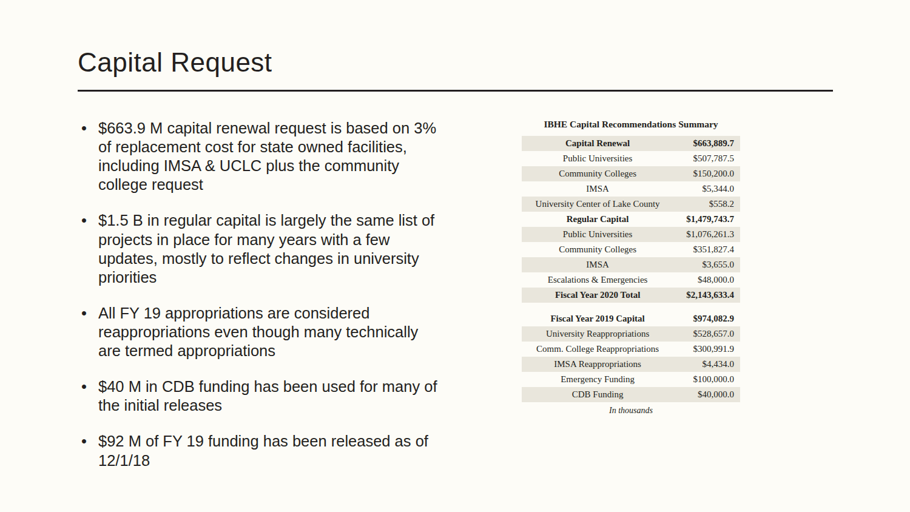Capital Request
$663.9 M capital renewal request is based on 3% of replacement cost for state owned facilities, including IMSA & UCLC plus the community college request
$1.5 B in regular capital is largely the same list of projects in place for many years with a few updates, mostly to reflect changes in university priorities
All FY 19 appropriations are considered reappropriations even though many technically are termed appropriations
$40 M in CDB funding has been used for many of the initial releases
$92 M of FY 19 funding has been released as of 12/1/18
IBHE Capital Recommendations Summary
| Capital Renewal | $663,889.7 |
| Public Universities | $507,787.5 |
| Community Colleges | $150,200.0 |
| IMSA | $5,344.0 |
| University Center of Lake County | $558.2 |
| Regular Capital | $1,479,743.7 |
| Public Universities | $1,076,261.3 |
| Community Colleges | $351,827.4 |
| IMSA | $3,655.0 |
| Escalations & Emergencies | $48,000.0 |
| Fiscal Year 2020 Total | $2,143,633.4 |
| Fiscal Year 2019 Capital | $974,082.9 |
| University Reappropriations | $528,657.0 |
| Comm. College Reappropriations | $300,991.9 |
| IMSA Reappropriations | $4,434.0 |
| Emergency Funding | $100,000.0 |
| CDB Funding | $40,000.0 |
In thousands